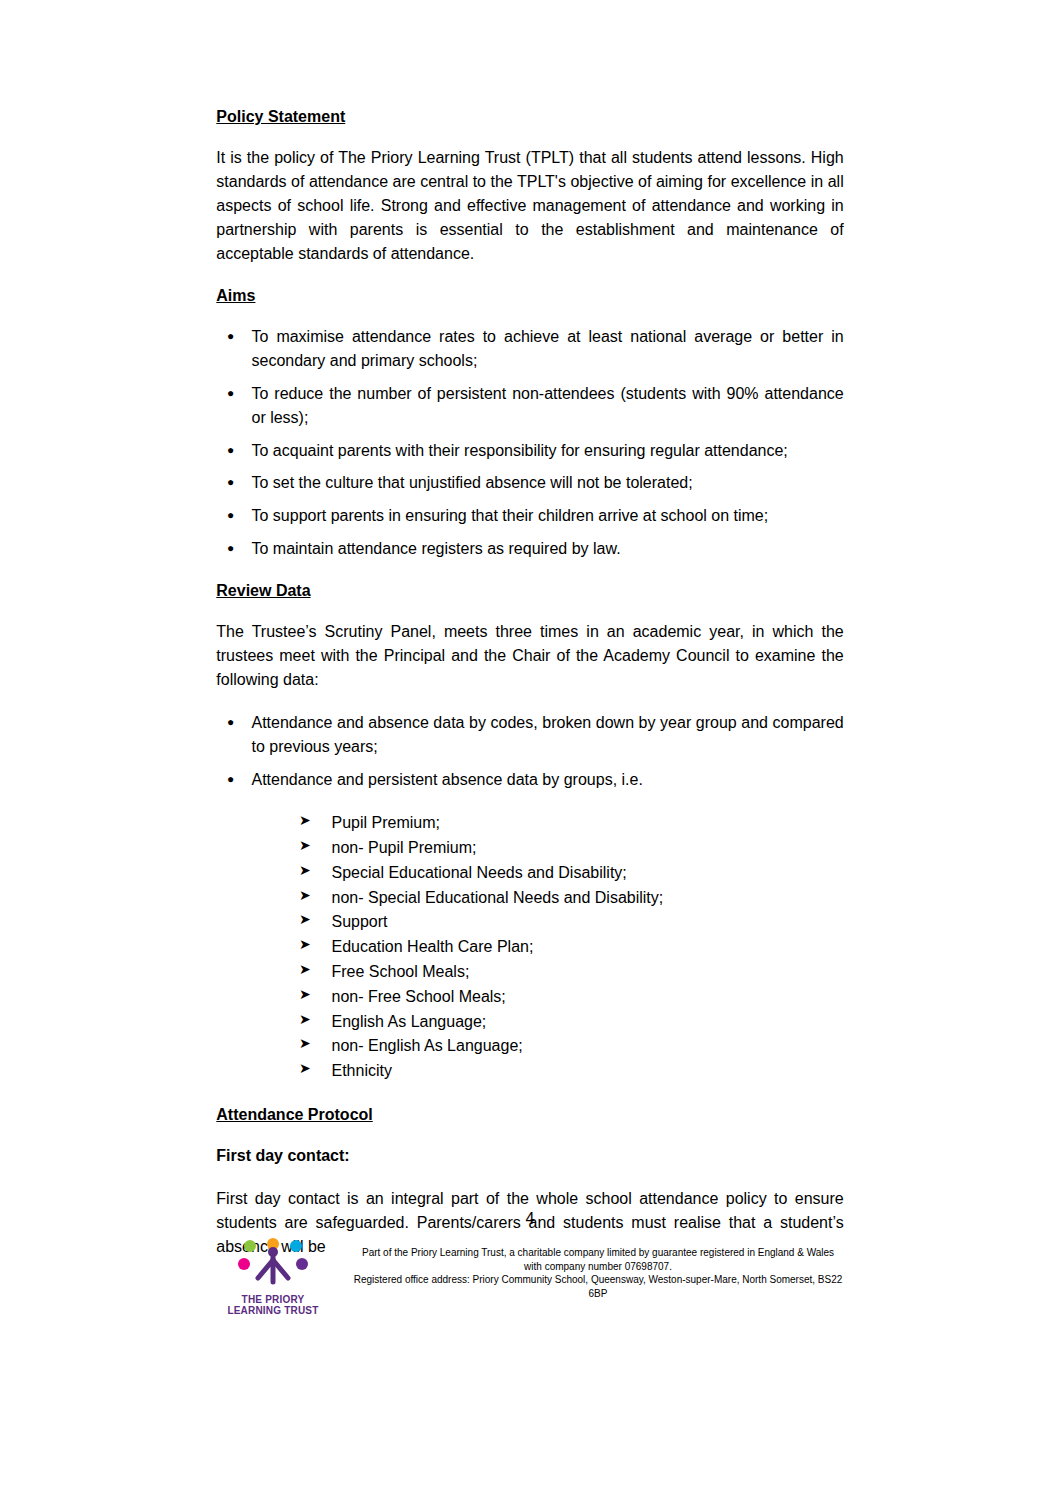Policy Statement
It is the policy of The Priory Learning Trust (TPLT) that all students attend lessons. High standards of attendance are central to the TPLT's objective of aiming for excellence in all aspects of school life. Strong and effective management of attendance and working in partnership with parents is essential to the establishment and maintenance of acceptable standards of attendance.
Aims
To maximise attendance rates to achieve at least national average or better in secondary and primary schools;
To reduce the number of persistent non-attendees (students with 90% attendance or less);
To acquaint parents with their responsibility for ensuring regular attendance;
To set the culture that unjustified absence will not be tolerated;
To support parents in ensuring that their children arrive at school on time;
To maintain attendance registers as required by law.
Review Data
The Trustee’s Scrutiny Panel, meets three times in an academic year, in which the trustees meet with the Principal and the Chair of the Academy Council to examine the following data:
Attendance and absence data by codes, broken down by year group and compared to previous years;
Attendance and persistent absence data by groups, i.e.
Pupil Premium;
non- Pupil Premium;
Special Educational Needs and Disability;
non- Special Educational Needs and Disability;
Support
Education Health Care Plan;
Free School Meals;
non- Free School Meals;
English As Language;
non- English As Language;
Ethnicity
Attendance Protocol
First day contact:
First day contact is an integral part of the whole school attendance policy to ensure students are safeguarded. Parents/carers and students must realise that a student’s absence will be
4
THE PRIORYLEARNING TRUST
Part of the Priory Learning Trust, a charitable company limited by guarantee registered in England & Wales
with company number 07698707.
Registered office address: Priory Community School, Queensway, Weston-super-Mare, North Somerset, BS22 6BP